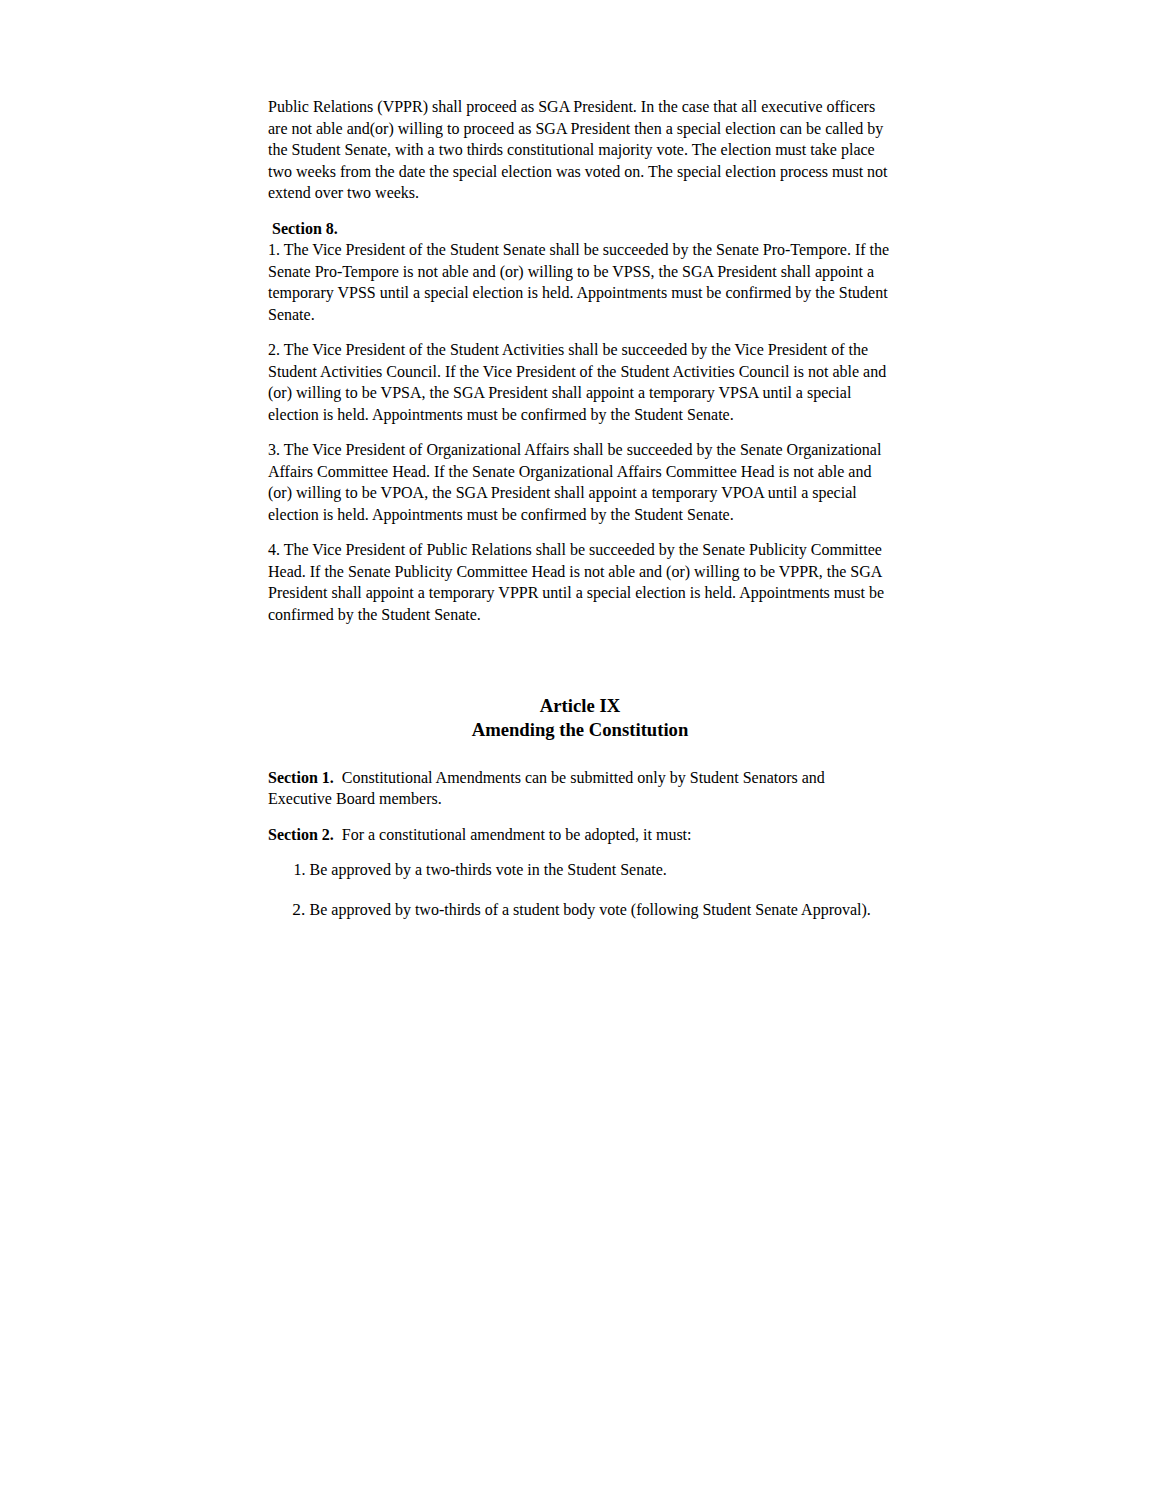Public Relations (VPPR) shall proceed as SGA President. In the case that all executive officers are not able and(or) willing to proceed as SGA President then a special election can be called by the Student Senate, with a two thirds constitutional majority vote. The election must take place two weeks from the date the special election was voted on. The special election process must not extend over two weeks.
Section 8.
1. The Vice President of the Student Senate shall be succeeded by the Senate Pro-Tempore. If the Senate Pro-Tempore is not able and (or) willing to be VPSS, the SGA President shall appoint a temporary VPSS until a special election is held. Appointments must be confirmed by the Student Senate.
2. The Vice President of the Student Activities shall be succeeded by the Vice President of the Student Activities Council. If the Vice President of the Student Activities Council is not able and (or) willing to be VPSA, the SGA President shall appoint a temporary VPSA until a special election is held. Appointments must be confirmed by the Student Senate.
3. The Vice President of Organizational Affairs shall be succeeded by the Senate Organizational Affairs Committee Head. If the Senate Organizational Affairs Committee Head is not able and (or) willing to be VPOA, the SGA President shall appoint a temporary VPOA until a special election is held. Appointments must be confirmed by the Student Senate.
4. The Vice President of Public Relations shall be succeeded by the Senate Publicity Committee Head. If the Senate Publicity Committee Head is not able and (or) willing to be VPPR, the SGA President shall appoint a temporary VPPR until a special election is held. Appointments must be confirmed by the Student Senate.
Article IX Amending the Constitution
Section 1. Constitutional Amendments can be submitted only by Student Senators and Executive Board members.
Section 2. For a constitutional amendment to be adopted, it must:
Be approved by a two-thirds vote in the Student Senate.
Be approved by two-thirds of a student body vote (following Student Senate Approval).